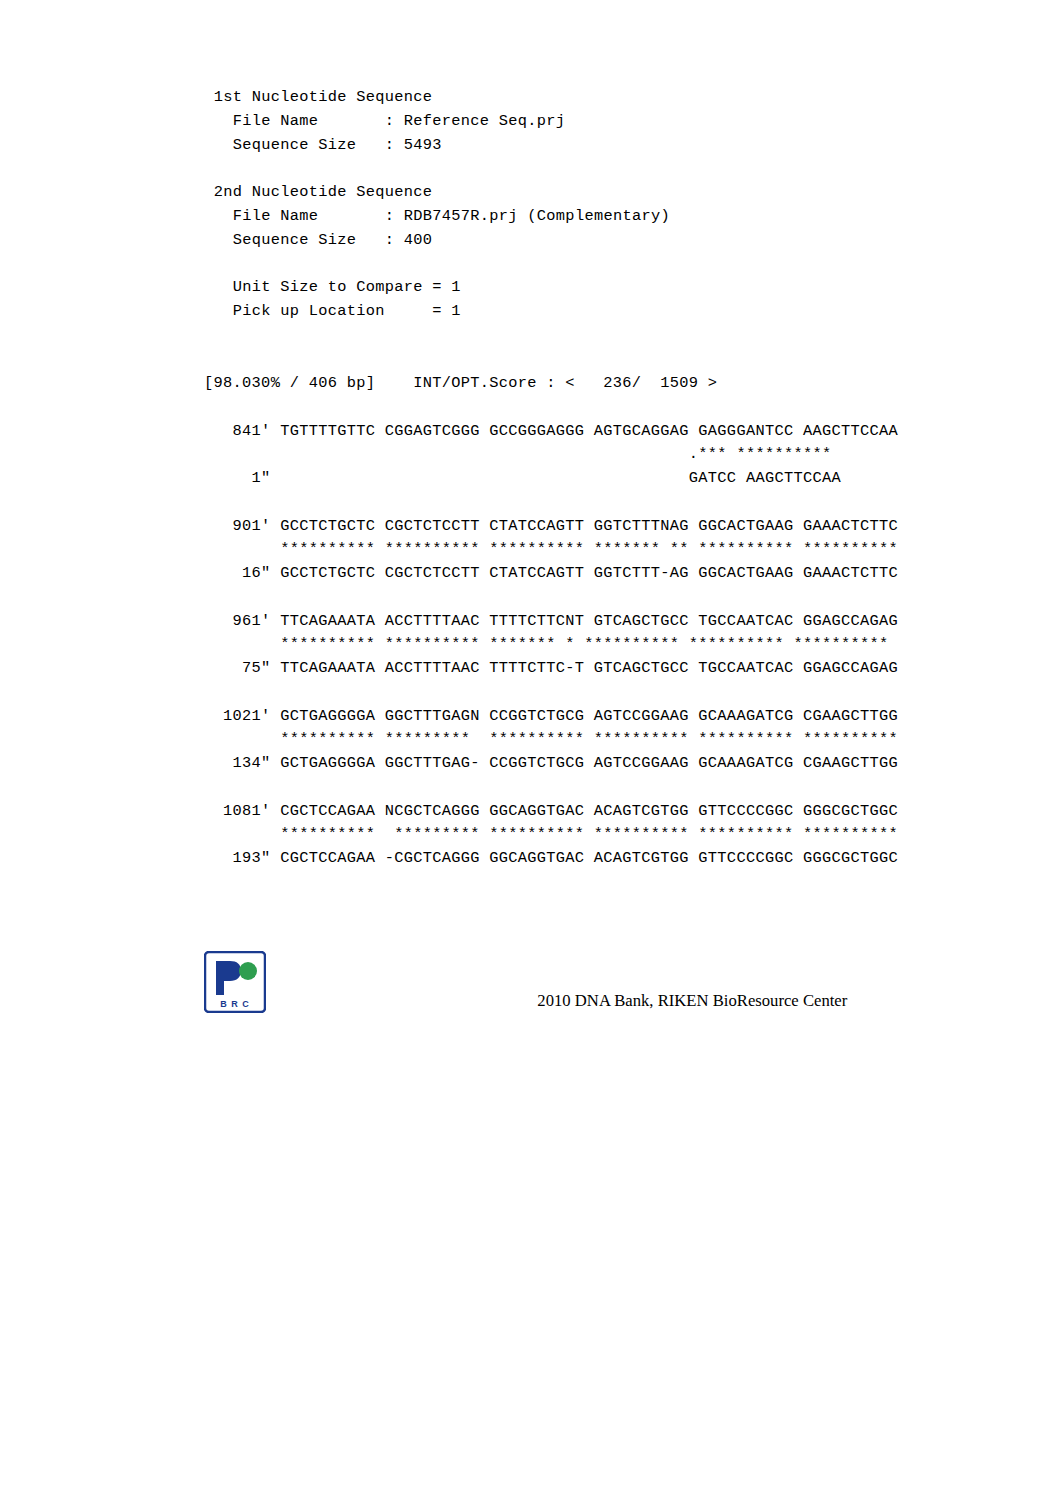1st Nucleotide Sequence
  File Name       : Reference Seq.prj
  Sequence Size   : 5493

2nd Nucleotide Sequence
  File Name       : RDB7457R.prj (Complementary)
  Sequence Size   : 400

  Unit Size to Compare = 1
  Pick up Location     = 1
[98.030% / 406 bp]    INT/OPT.Score : <   236/  1509 >
   841' TGTTTTGTTC CGGAGTCGGG GCCGGGAGGG AGTGCAGGAG GAGGGANTCC AAGCTTCCAA
                                                   .*** **********
     1"                                            GATCC AAGCTTCCAA

   901' GCCTCTGCTC CGCTCTCCTT CTATCCAGTT GGTCTTTNAG GGCACTGAAG GAAACTCTTC
        ********** ********** ********** ******* ** ********** **********
    16" GCCTCTGCTC CGCTCTCCTT CTATCCAGTT GGTCTTT-AG GGCACTGAAG GAAACTCTTC

   961' TTCAGAAATA ACCTTTTAAC TTTTCTTCNT GTCAGCTGCC TGCCAATCAC GGAGCCAGAG
        ********** ********** ******* * ********** ********** **********
    75" TTCAGAAATA ACCTTTTAAC TTTTCTTC-T GTCAGCTGCC TGCCAATCAC GGAGCCAGAG

  1021' GCTGAGGGGA GGCTTTGAGN CCGGTCTGCG AGTCCGGAAG GCAAAGATCG CGAAGCTTGG
        ********** *********  ********** ********** ********** **********
   134" GCTGAGGGGA GGCTTTGAG- CCGGTCTGCG AGTCCGGAAG GCAAAGATCG CGAAGCTTGG

  1081' CGCTCCAGAA NCGCTCAGGG GGCAGGTGAC ACAGTCGTGG GTTCCCCGGC GGGCGCTGGC
        **********  ********* ********** ********** ********** **********
   193" CGCTCCAGAA -CGCTCAGGG GGCAGGTGAC ACAGTCGTGG GTTCCCCGGC GGGCGCTGGC
B R C
2010 DNA Bank, RIKEN BioResource Center